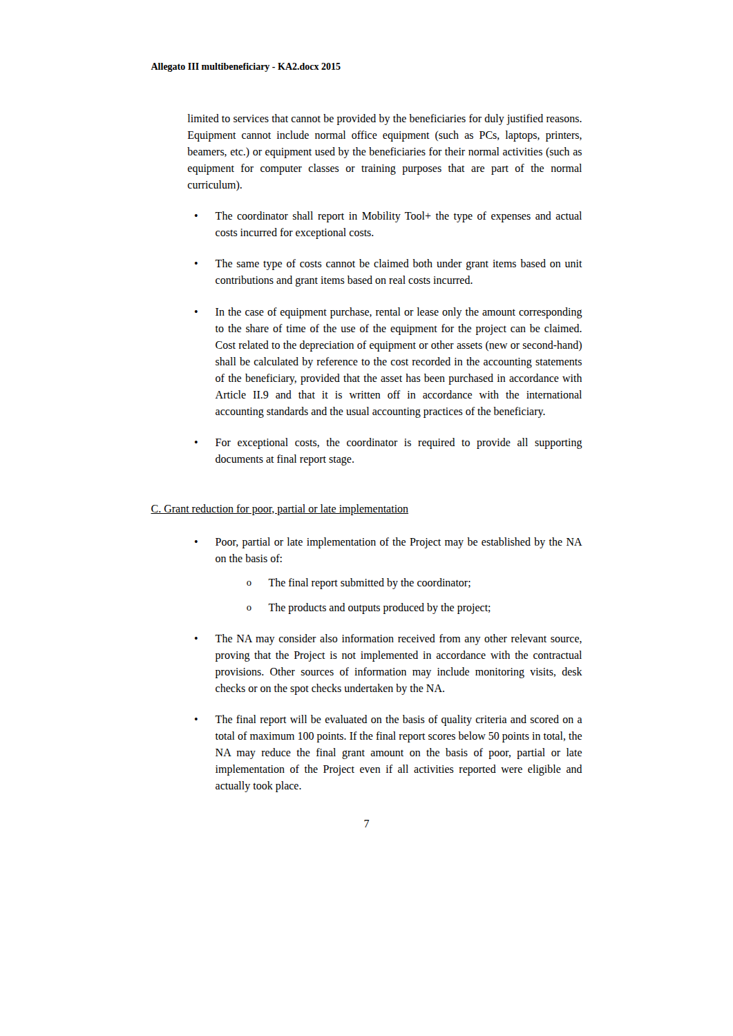Allegato III multibeneficiary - KA2.docx 2015
limited to services that cannot be provided by the beneficiaries for duly justified reasons. Equipment cannot include normal office equipment (such as PCs, laptops, printers, beamers, etc.) or equipment used by the beneficiaries for their normal activities (such as equipment for computer classes or training purposes that are part of the normal curriculum).
The coordinator shall report in Mobility Tool+ the type of expenses and actual costs incurred for exceptional costs.
The same type of costs cannot be claimed both under grant items based on unit contributions and grant items based on real costs incurred.
In the case of equipment purchase, rental or lease only the amount corresponding to the share of time of the use of the equipment for the project can be claimed. Cost related to the depreciation of equipment or other assets (new or second-hand) shall be calculated by reference to the cost recorded in the accounting statements of the beneficiary, provided that the asset has been purchased in accordance with Article II.9 and that it is written off in accordance with the international accounting standards and the usual accounting practices of the beneficiary.
For exceptional costs, the coordinator is required to provide all supporting documents at final report stage.
C. Grant reduction for poor, partial or late implementation
Poor, partial or late implementation of the Project may be established by the NA on the basis of:
The final report submitted by the coordinator;
The products and outputs produced by the project;
The NA may consider also information received from any other relevant source, proving that the Project is not implemented in accordance with the contractual provisions. Other sources of information may include monitoring visits, desk checks or on the spot checks undertaken by the NA.
The final report will be evaluated on the basis of quality criteria and scored on a total of maximum 100 points. If the final report scores below 50 points in total, the NA may reduce the final grant amount on the basis of poor, partial or late implementation of the Project even if all activities reported were eligible and actually took place.
7